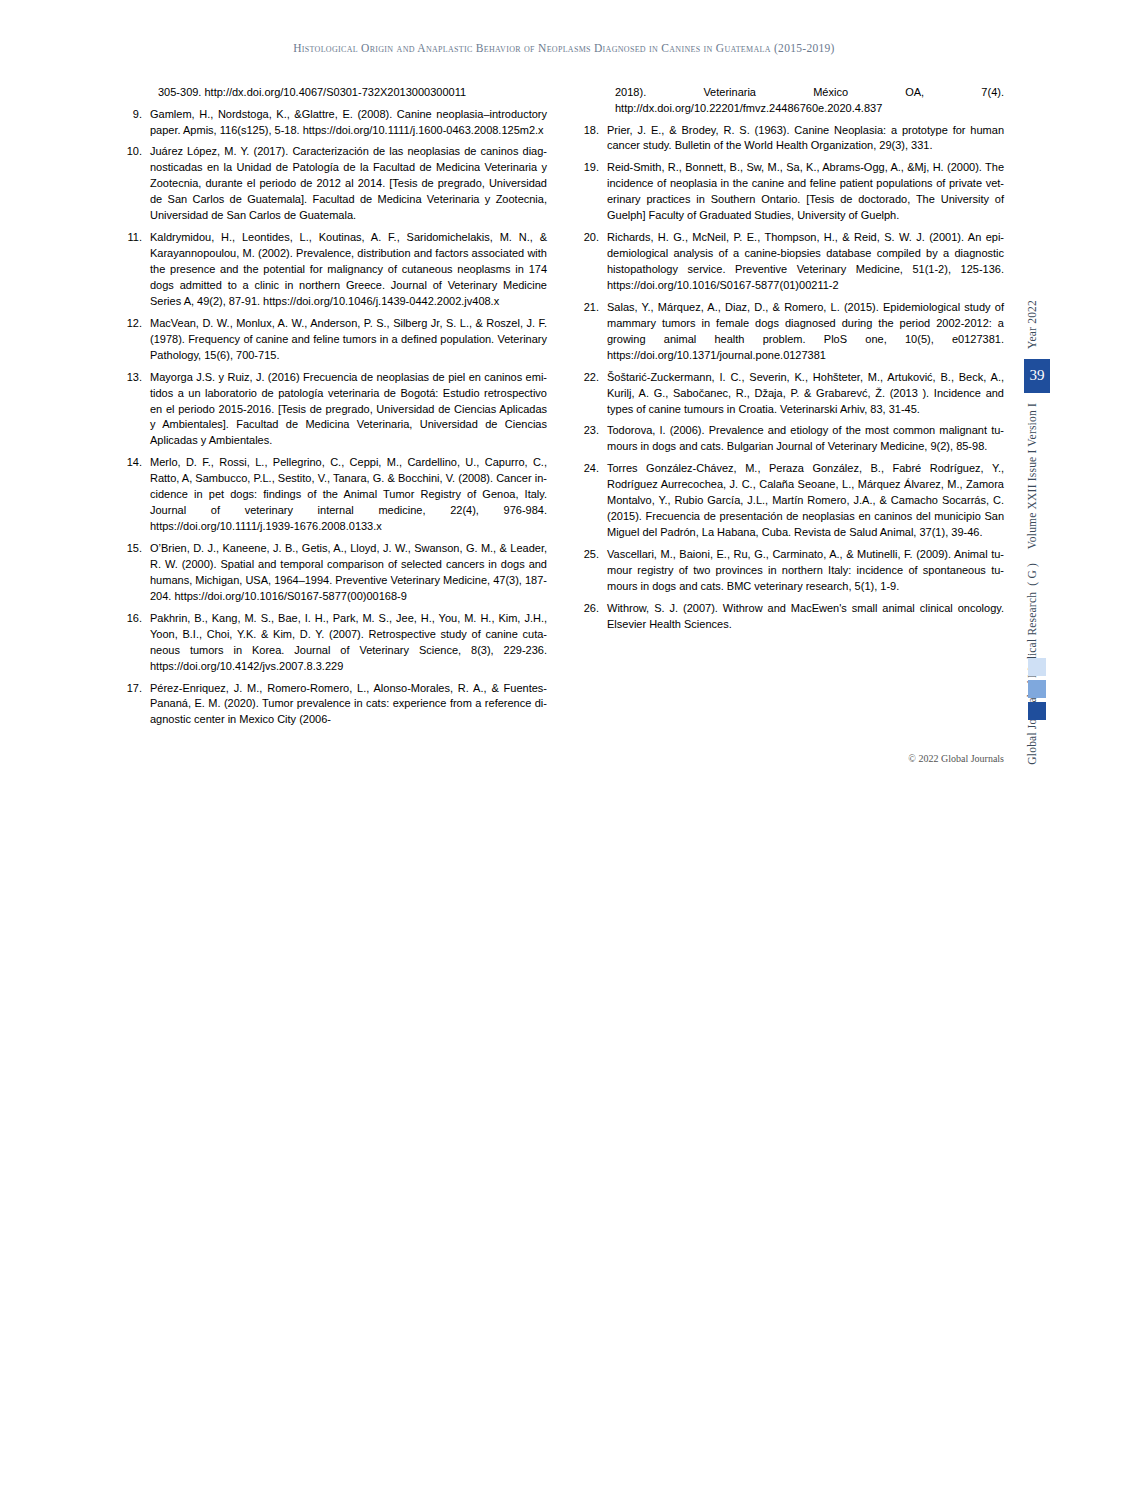Histological Origin and Anaplastic Behavior of Neoplasms Diagnosed in Canines in Guatemala (2015-2019)
305-309. http://dx.doi.org/10.4067/S0301-732X2013000300011
9. Gamlem, H., Nordstoga, K., &Glattre, E. (2008). Canine neoplasia–introductory paper. Apmis, 116(s125), 5-18. https://doi.org/10.1111/j.1600-0463.2008.125m2.x
10. Juárez López, M. Y. (2017). Caracterización de las neoplasias de caninos diagnosticadas en la Unidad de Patología de la Facultad de Medicina Veterinaria y Zootecnia, durante el periodo de 2012 al 2014. [Tesis de pregrado, Universidad de San Carlos de Guatemala]. Facultad de Medicina Veterinaria y Zootecnia, Universidad de San Carlos de Guatemala.
11. Kaldrymidou, H., Leontides, L., Koutinas, A. F., Saridomichelakis, M. N., & Karayannopoulou, M. (2002). Prevalence, distribution and factors associated with the presence and the potential for malignancy of cutaneous neoplasms in 174 dogs admitted to a clinic in northern Greece. Journal of Veterinary Medicine Series A, 49(2), 87-91. https://doi.org/10.1046/j.1439-0442.2002.jv408.x
12. MacVean, D. W., Monlux, A. W., Anderson, P. S., Silberg Jr, S. L., & Roszel, J. F. (1978). Frequency of canine and feline tumors in a defined population. Veterinary Pathology, 15(6), 700-715.
13. Mayorga J.S. y Ruiz, J. (2016) Frecuencia de neoplasias de piel en caninos emitidos a un laboratorio de patología veterinaria de Bogotá: Estudio retrospectivo en el periodo 2015-2016. [Tesis de pregrado, Universidad de Ciencias Aplicadas y Ambientales]. Facultad de Medicina Veterinaria, Universidad de Ciencias Aplicadas y Ambientales.
14. Merlo, D. F., Rossi, L., Pellegrino, C., Ceppi, M., Cardellino, U., Capurro, C., Ratto, A, Sambucco, P.L., Sestito, V., Tanara, G. & Bocchini, V. (2008). Cancer incidence in pet dogs: findings of the Animal Tumor Registry of Genoa, Italy. Journal of veterinary internal medicine, 22(4), 976-984. https://doi.org/10.1111/j.1939-1676.2008.0133.x
15. O’Brien, D. J., Kaneene, J. B., Getis, A., Lloyd, J. W., Swanson, G. M., & Leader, R. W. (2000). Spatial and temporal comparison of selected cancers in dogs and humans, Michigan, USA, 1964–1994. Preventive Veterinary Medicine, 47(3), 187-204. https://doi.org/10.1016/S0167-5877(00)00168-9
16. Pakhrin, B., Kang, M. S., Bae, I. H., Park, M. S., Jee, H., You, M. H., Kim, J.H., Yoon, B.I., Choi, Y.K. & Kim, D. Y. (2007). Retrospective study of canine cutaneous tumors in Korea. Journal of Veterinary Science, 8(3), 229-236. https://doi.org/10.4142/jvs.2007.8.3.229
17. Pérez-Enriquez, J. M., Romero-Romero, L., Alonso-Morales, R. A., & Fuentes-Pananá, E. M. (2020). Tumor prevalence in cats: experience from a reference diagnostic center in Mexico City (2006-
2018). Veterinaria México OA, 7(4). http://dx.doi.org/10.22201/fmvz.24486760e.2020.4.837
18. Prier, J. E., & Brodey, R. S. (1963). Canine Neoplasia: a prototype for human cancer study. Bulletin of the World Health Organization, 29(3), 331.
19. Reid-Smith, R., Bonnett, B., Sw, M., Sa, K., Abrams-Ogg, A., &Mj, H. (2000). The incidence of neoplasia in the canine and feline patient populations of private veterinary practices in Southern Ontario. [Tesis de doctorado, The University of Guelph] Faculty of Graduated Studies, University of Guelph.
20. Richards, H. G., McNeil, P. E., Thompson, H., & Reid, S. W. J. (2001). An epidemiological analysis of a canine-biopsies database compiled by a diagnostic histopathology service. Preventive Veterinary Medicine, 51(1-2), 125-136. https://doi.org/10.1016/S0167-5877(01)00211-2
21. Salas, Y., Márquez, A., Diaz, D., & Romero, L. (2015). Epidemiological study of mammary tumors in female dogs diagnosed during the period 2002-2012: a growing animal health problem. PloS one, 10(5), e0127381. https://doi.org/10.1371/journal.pone.0127381
22. Šoštarić-Zuckermann, I. C., Severin, K., Hohšteter, M., Artuković, B., Beck, A., Kurilj, A. G., Sabočanec, R., Džaja, P. & Grabarevć, Ž. (2013 ). Incidence and types of canine tumours in Croatia. Veterinarski Arhiv, 83, 31-45.
23. Todorova, I. (2006). Prevalence and etiology of the most common malignant tumours in dogs and cats. Bulgarian Journal of Veterinary Medicine, 9(2), 85-98.
24. Torres González-Chávez, M., Peraza González, B., Fabré Rodríguez, Y., Rodríguez Aurrecochea, J. C., Calaña Seoane, L., Márquez Álvarez, M., Zamora Montalvo, Y., Rubio García, J.L., Martín Romero, J.A., & Camacho Socarrás, C. (2015). Frecuencia de presentación de neoplasias en caninos del municipio San Miguel del Padrón, La Habana, Cuba. Revista de Salud Animal, 37(1), 39-46.
25. Vascellari, M., Baioni, E., Ru, G., Carminato, A., & Mutinelli, F. (2009). Animal tumour registry of two provinces in northern Italy: incidence of spontaneous tumours in dogs and cats. BMC veterinary research, 5(1), 1-9.
26. Withrow, S. J. (2007). Withrow and MacEwen's small animal clinical oncology. Elsevier Health Sciences.
Year 2022
39
Volume XXII Issue I Version I
Global Journal of Medical Research ( G )
© 2022 Global Journals